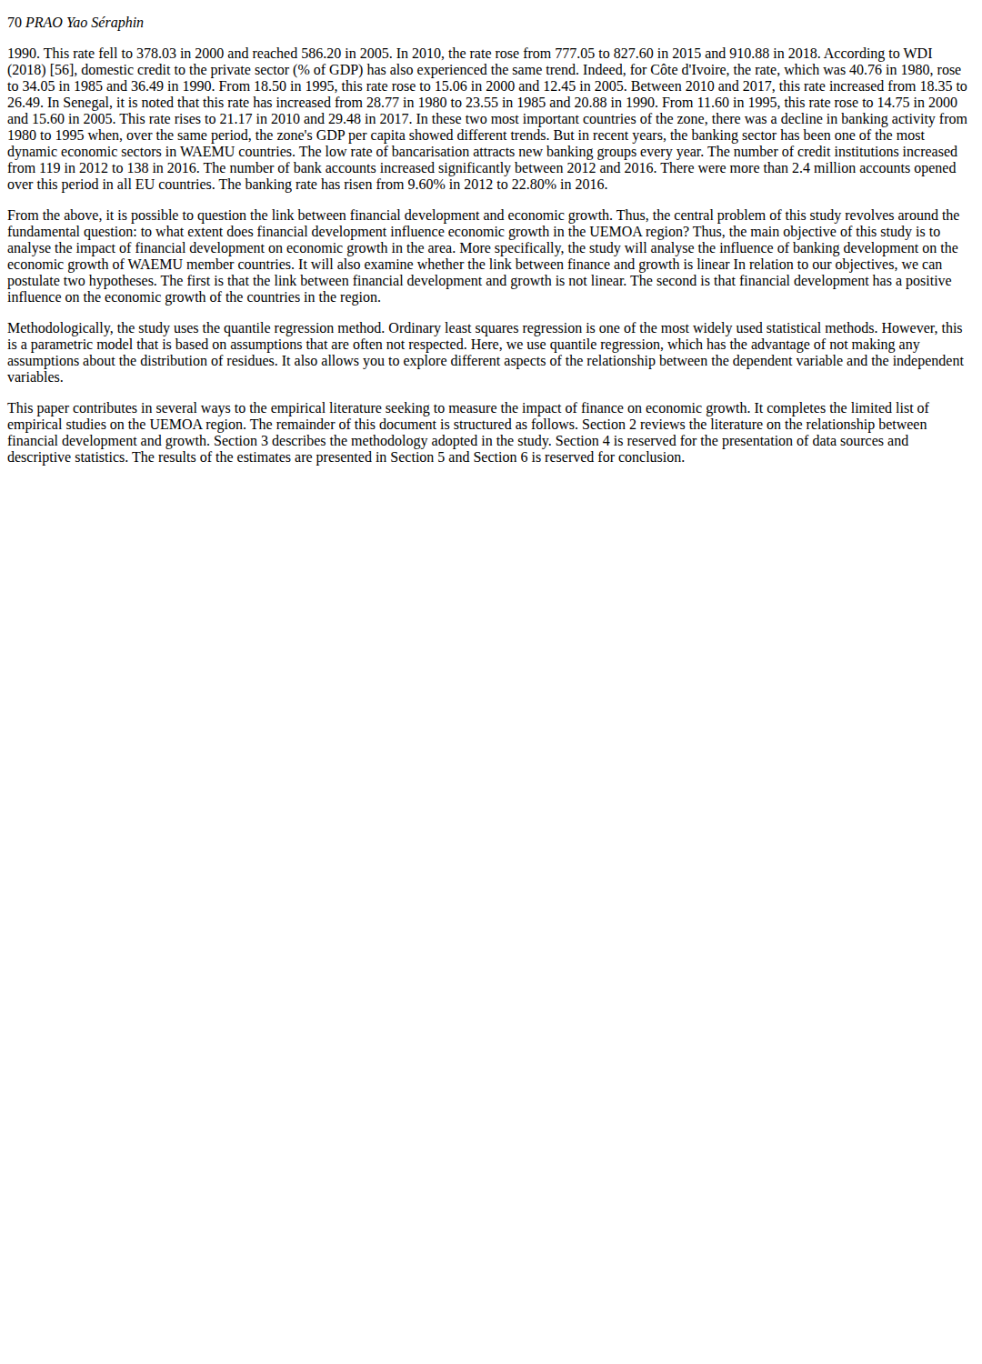70 PRAO Yao Séraphin
1990. This rate fell to 378.03 in 2000 and reached 586.20 in 2005. In 2010, the rate rose from 777.05 to 827.60 in 2015 and 910.88 in 2018. According to WDI (2018) [56], domestic credit to the private sector (% of GDP) has also experienced the same trend. Indeed, for Côte d'Ivoire, the rate, which was 40.76 in 1980, rose to 34.05 in 1985 and 36.49 in 1990. From 18.50 in 1995, this rate rose to 15.06 in 2000 and 12.45 in 2005. Between 2010 and 2017, this rate increased from 18.35 to 26.49. In Senegal, it is noted that this rate has increased from 28.77 in 1980 to 23.55 in 1985 and 20.88 in 1990. From 11.60 in 1995, this rate rose to 14.75 in 2000 and 15.60 in 2005. This rate rises to 21.17 in 2010 and 29.48 in 2017. In these two most important countries of the zone, there was a decline in banking activity from 1980 to 1995 when, over the same period, the zone's GDP per capita showed different trends. But in recent years, the banking sector has been one of the most dynamic economic sectors in WAEMU countries. The low rate of bancarisation attracts new banking groups every year. The number of credit institutions increased from 119 in 2012 to 138 in 2016. The number of bank accounts increased significantly between 2012 and 2016. There were more than 2.4 million accounts opened over this period in all EU countries. The banking rate has risen from 9.60% in 2012 to 22.80% in 2016.
From the above, it is possible to question the link between financial development and economic growth. Thus, the central problem of this study revolves around the fundamental question: to what extent does financial development influence economic growth in the UEMOA region? Thus, the main objective of this study is to analyse the impact of financial development on economic growth in the area. More specifically, the study will analyse the influence of banking development on the economic growth of WAEMU member countries. It will also examine whether the link between finance and growth is linear In relation to our objectives, we can postulate two hypotheses. The first is that the link between financial development and growth is not linear. The second is that financial development has a positive influence on the economic growth of the countries in the region.
Methodologically, the study uses the quantile regression method. Ordinary least squares regression is one of the most widely used statistical methods. However, this is a parametric model that is based on assumptions that are often not respected. Here, we use quantile regression, which has the advantage of not making any assumptions about the distribution of residues. It also allows you to explore different aspects of the relationship between the dependent variable and the independent variables.
This paper contributes in several ways to the empirical literature seeking to measure the impact of finance on economic growth. It completes the limited list of empirical studies on the UEMOA region. The remainder of this document is structured as follows. Section 2 reviews the literature on the relationship between financial development and growth. Section 3 describes the methodology adopted in the study. Section 4 is reserved for the presentation of data sources and descriptive statistics. The results of the estimates are presented in Section 5 and Section 6 is reserved for conclusion.